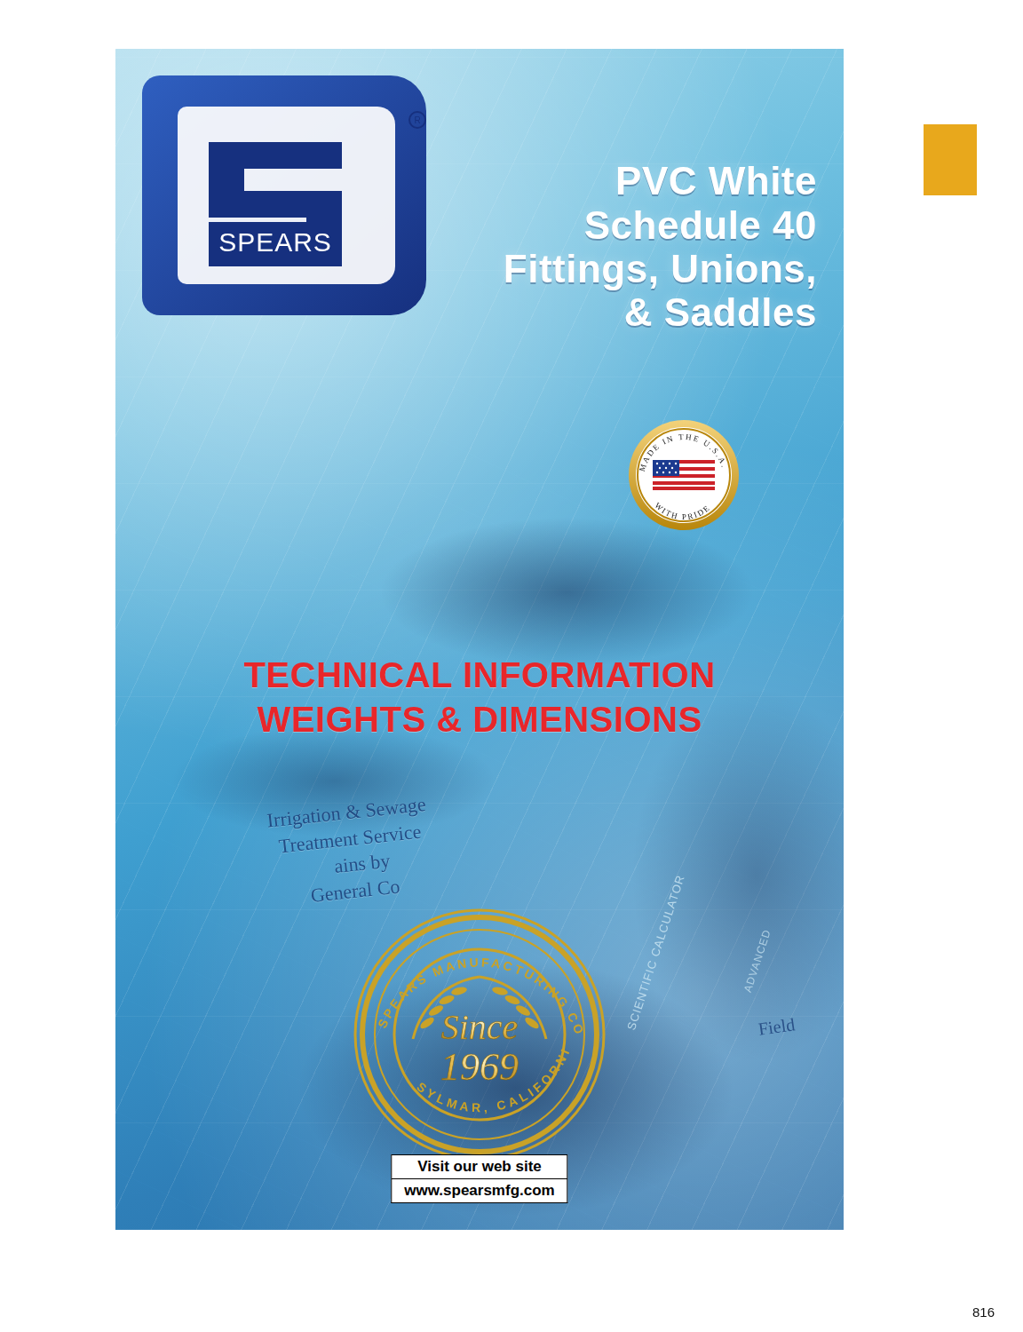SPEARS R
PVC White
Schedule 40
Fittings, Unions,
& Saddles
MADE IN THE U.S.A. WITH PRIDE
TECHNICAL INFORMATION
WEIGHTS & DIMENSIONS
Irrigation & Sewage
Treatment Service
ains by
General Co
SCIENTIFIC CALCULATOR
ADVANCED
Field
SPEARS MANUFACTURING COMPANY SYLMAR, CALIFORNIA Since 1969
Visit our web site www.spearsmfg.com
816